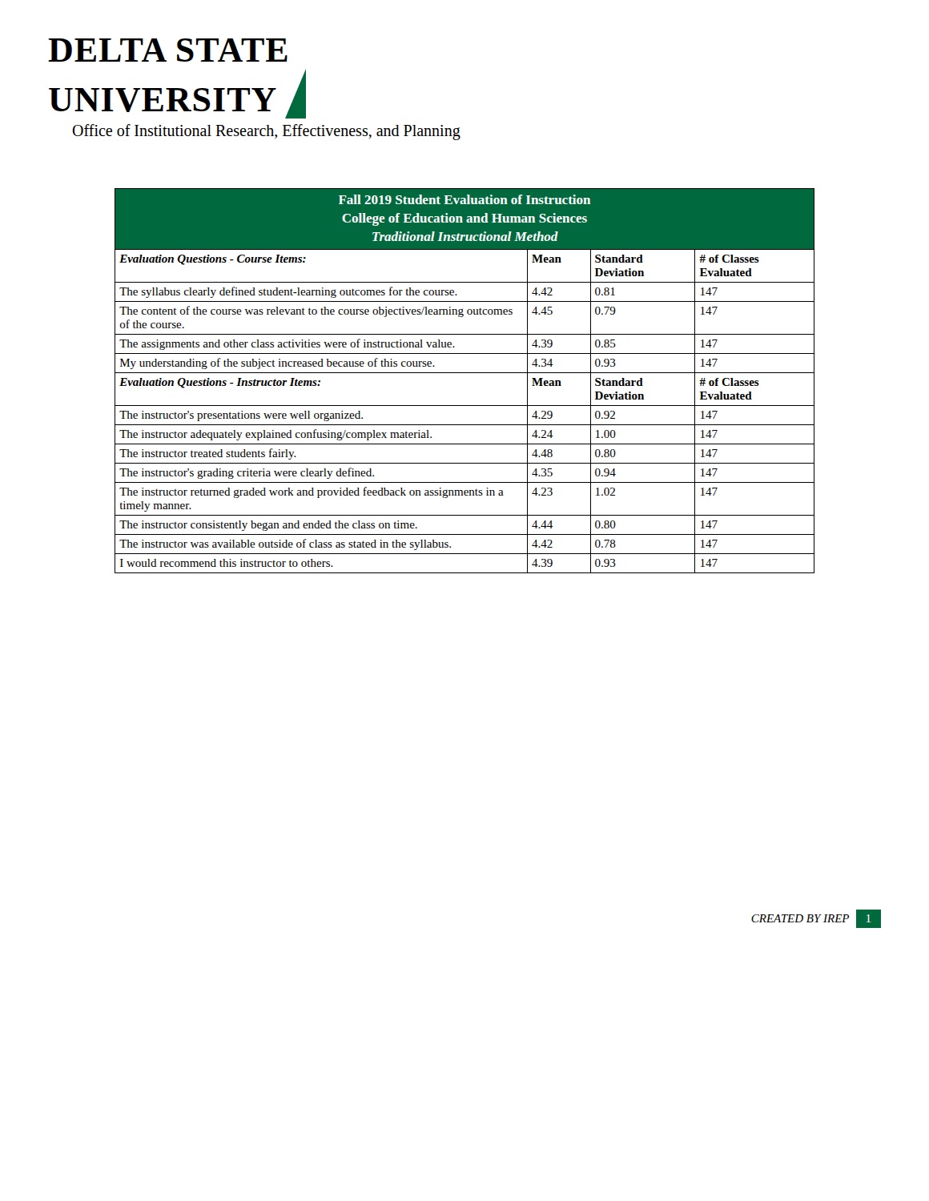DELTA STATE
UNIVERSITY
Office of Institutional Research, Effectiveness, and Planning
| Fall 2019 Student Evaluation of Instruction College of Education and Human Sciences Traditional Instructional Method |
| Evaluation Questions - Course Items: | Mean | Standard Deviation | # of Classes Evaluated |
| The syllabus clearly defined student-learning outcomes for the course. | 4.42 | 0.81 | 147 |
| The content of the course was relevant to the course objectives/learning outcomes of the course. | 4.45 | 0.79 | 147 |
| The assignments and other class activities were of instructional value. | 4.39 | 0.85 | 147 |
| My understanding of the subject increased because of this course. | 4.34 | 0.93 | 147 |
| Evaluation Questions - Instructor Items: | Mean | Standard Deviation | # of Classes Evaluated |
| The instructor's presentations were well organized. | 4.29 | 0.92 | 147 |
| The instructor adequately explained confusing/complex material. | 4.24 | 1.00 | 147 |
| The instructor treated students fairly. | 4.48 | 0.80 | 147 |
| The instructor's grading criteria were clearly defined. | 4.35 | 0.94 | 147 |
| The instructor returned graded work and provided feedback on assignments in a timely manner. | 4.23 | 1.02 | 147 |
| The instructor consistently began and ended the class on time. | 4.44 | 0.80 | 147 |
| The instructor was available outside of class as stated in the syllabus. | 4.42 | 0.78 | 147 |
| I would recommend this instructor to others. | 4.39 | 0.93 | 147 |
CREATED BY IREP1